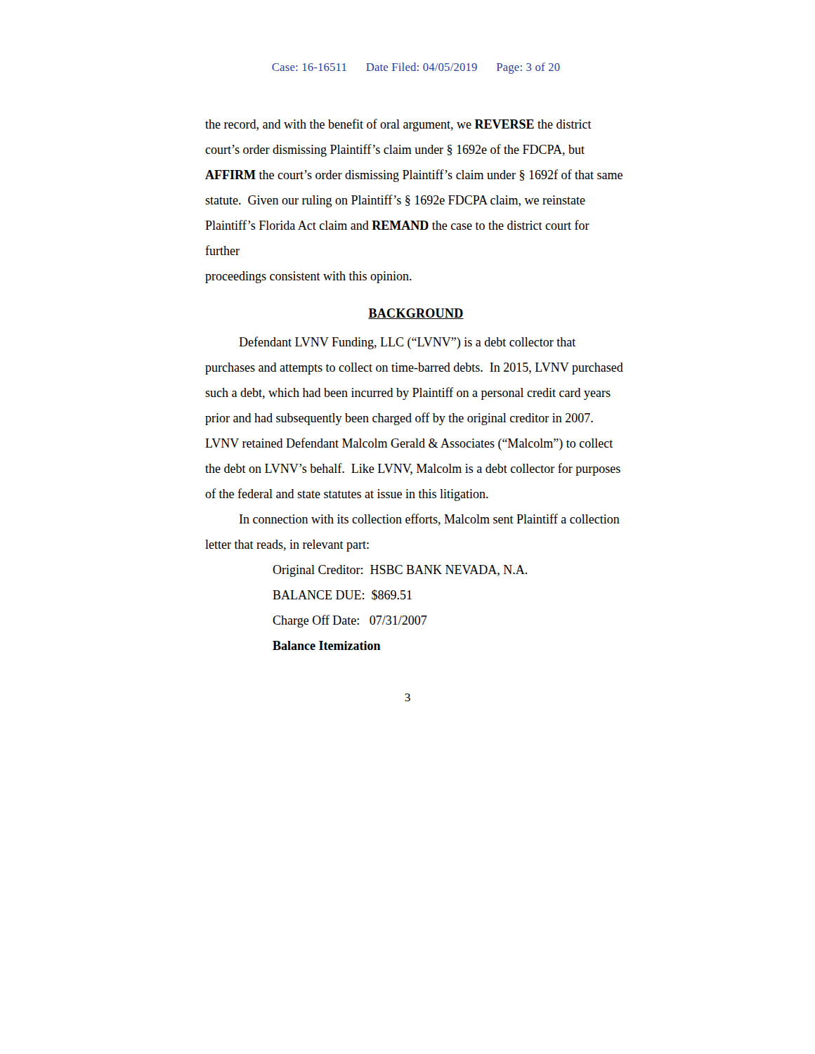Case: 16-16511 Date Filed: 04/05/2019 Page: 3 of 20
the record, and with the benefit of oral argument, we REVERSE the district
court’s order dismissing Plaintiff’s claim under § 1692e of the FDCPA, but
AFFIRM the court’s order dismissing Plaintiff’s claim under § 1692f of that same
statute. Given our ruling on Plaintiff’s § 1692e FDCPA claim, we reinstate
Plaintiff’s Florida Act claim and REMAND the case to the district court for further
proceedings consistent with this opinion.
BACKGROUND
Defendant LVNV Funding, LLC (“LVNV”) is a debt collector that
purchases and attempts to collect on time-barred debts. In 2015, LVNV purchased
such a debt, which had been incurred by Plaintiff on a personal credit card years
prior and had subsequently been charged off by the original creditor in 2007.
LVNV retained Defendant Malcolm Gerald & Associates (“Malcolm”) to collect
the debt on LVNV’s behalf. Like LVNV, Malcolm is a debt collector for purposes
of the federal and state statutes at issue in this litigation.
In connection with its collection efforts, Malcolm sent Plaintiff a collection
letter that reads, in relevant part:
Original Creditor: HSBC BANK NEVADA, N.A.
BALANCE DUE: $869.51
Charge Off Date: 07/31/2007
Balance Itemization
3